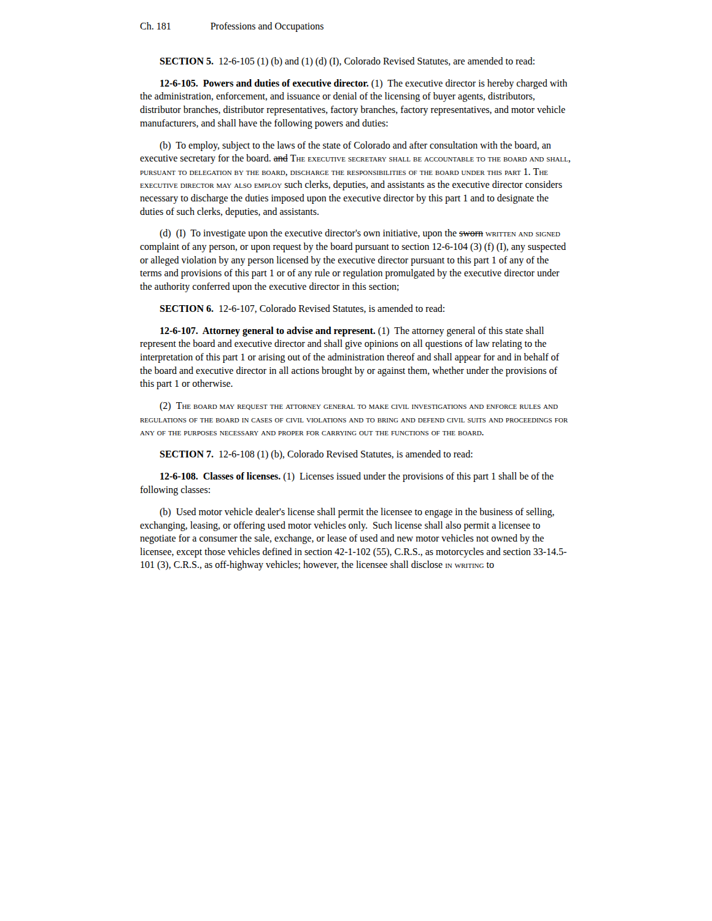Ch. 181 Professions and Occupations
SECTION 5. 12-6-105 (1) (b) and (1) (d) (I), Colorado Revised Statutes, are amended to read:
12-6-105. Powers and duties of executive director. (1) The executive director is hereby charged with the administration, enforcement, and issuance or denial of the licensing of buyer agents, distributors, distributor branches, distributor representatives, factory branches, factory representatives, and motor vehicle manufacturers, and shall have the following powers and duties:
(b) To employ, subject to the laws of the state of Colorado and after consultation with the board, an executive secretary for the board. and The executive secretary shall be accountable to the board and shall, pursuant to delegation by the board, discharge the responsibilities of the board under this part 1. The executive director may also employ such clerks, deputies, and assistants as the executive director considers necessary to discharge the duties imposed upon the executive director by this part 1 and to designate the duties of such clerks, deputies, and assistants.
(d) (I) To investigate upon the executive director's own initiative, upon the sworn written and signed complaint of any person, or upon request by the board pursuant to section 12-6-104 (3) (f) (I), any suspected or alleged violation by any person licensed by the executive director pursuant to this part 1 of any of the terms and provisions of this part 1 or of any rule or regulation promulgated by the executive director under the authority conferred upon the executive director in this section;
SECTION 6. 12-6-107, Colorado Revised Statutes, is amended to read:
12-6-107. Attorney general to advise and represent. (1) The attorney general of this state shall represent the board and executive director and shall give opinions on all questions of law relating to the interpretation of this part 1 or arising out of the administration thereof and shall appear for and in behalf of the board and executive director in all actions brought by or against them, whether under the provisions of this part 1 or otherwise.
(2) The board may request the attorney general to make civil investigations and enforce rules and regulations of the board in cases of civil violations and to bring and defend civil suits and proceedings for any of the purposes necessary and proper for carrying out the functions of the board.
SECTION 7. 12-6-108 (1) (b), Colorado Revised Statutes, is amended to read:
12-6-108. Classes of licenses. (1) Licenses issued under the provisions of this part 1 shall be of the following classes:
(b) Used motor vehicle dealer's license shall permit the licensee to engage in the business of selling, exchanging, leasing, or offering used motor vehicles only. Such license shall also permit a licensee to negotiate for a consumer the sale, exchange, or lease of used and new motor vehicles not owned by the licensee, except those vehicles defined in section 42-1-102 (55), C.R.S., as motorcycles and section 33-14.5-101 (3), C.R.S., as off-highway vehicles; however, the licensee shall disclose in writing to